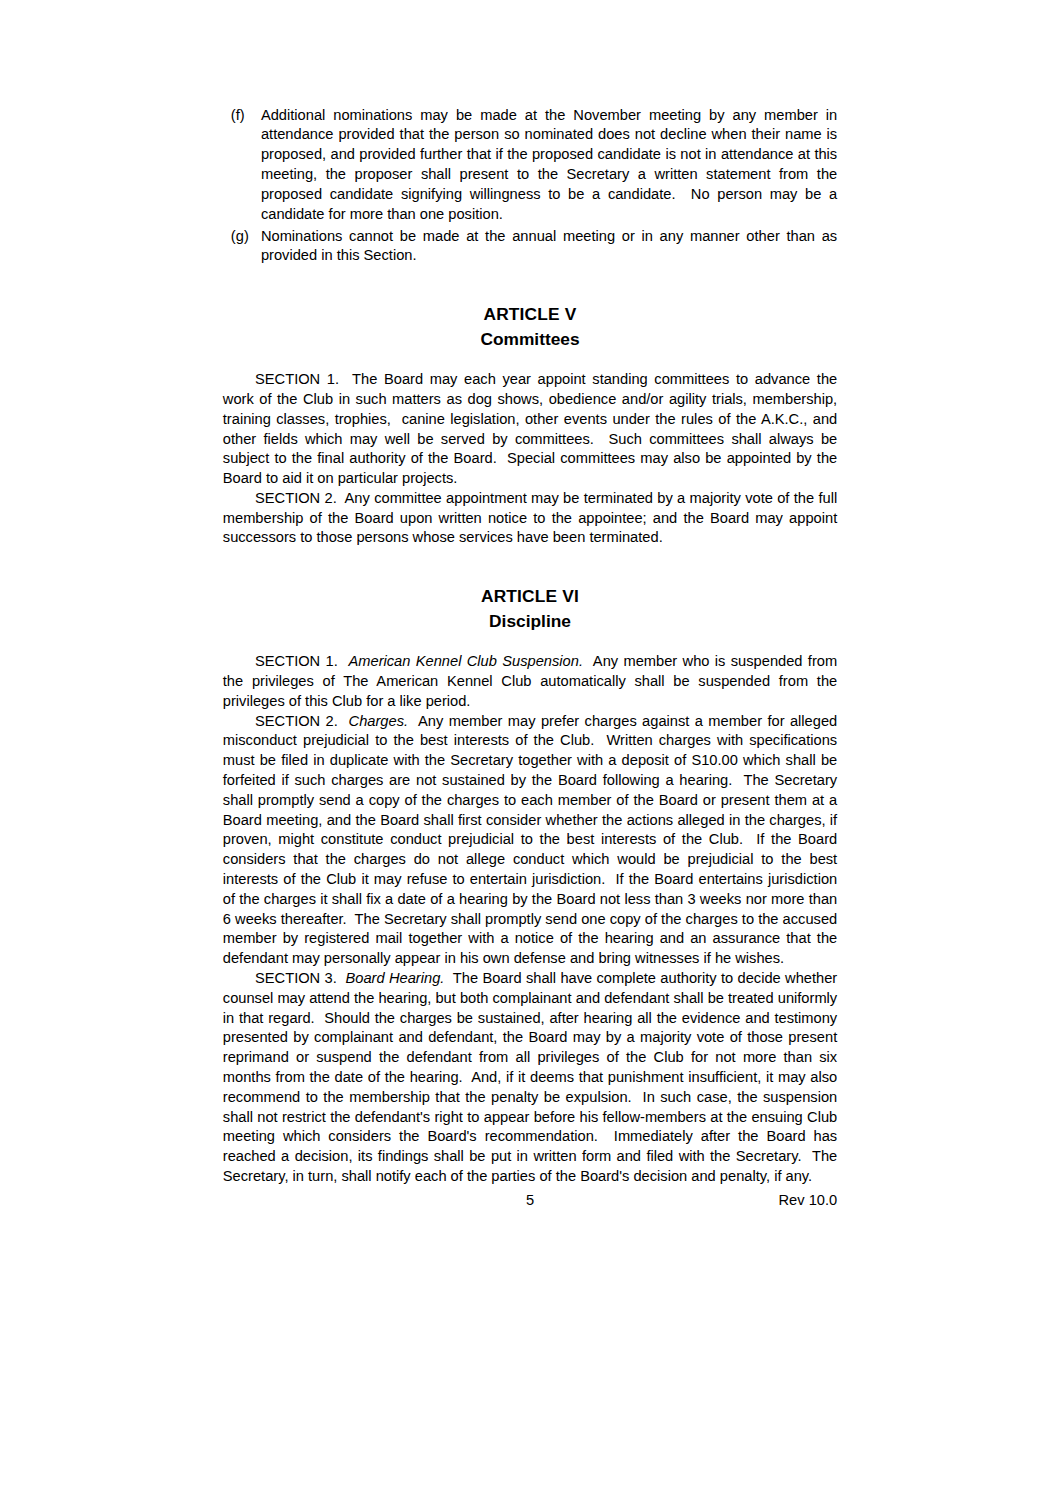(f) Additional nominations may be made at the November meeting by any member in attendance provided that the person so nominated does not decline when their name is proposed, and provided further that if the proposed candidate is not in attendance at this meeting, the proposer shall present to the Secretary a written statement from the proposed candidate signifying willingness to be a candidate. No person may be a candidate for more than one position.
(g) Nominations cannot be made at the annual meeting or in any manner other than as provided in this Section.
ARTICLE V
Committees
SECTION 1. The Board may each year appoint standing committees to advance the work of the Club in such matters as dog shows, obedience and/or agility trials, membership, training classes, trophies, canine legislation, other events under the rules of the A.K.C., and other fields which may well be served by committees. Such committees shall always be subject to the final authority of the Board. Special committees may also be appointed by the Board to aid it on particular projects.
SECTION 2. Any committee appointment may be terminated by a majority vote of the full membership of the Board upon written notice to the appointee; and the Board may appoint successors to those persons whose services have been terminated.
ARTICLE VI
Discipline
SECTION 1. American Kennel Club Suspension. Any member who is suspended from the privileges of The American Kennel Club automatically shall be suspended from the privileges of this Club for a like period.
SECTION 2. Charges. Any member may prefer charges against a member for alleged misconduct prejudicial to the best interests of the Club. Written charges with specifications must be filed in duplicate with the Secretary together with a deposit of S10.00 which shall be forfeited if such charges are not sustained by the Board following a hearing. The Secretary shall promptly send a copy of the charges to each member of the Board or present them at a Board meeting, and the Board shall first consider whether the actions alleged in the charges, if proven, might constitute conduct prejudicial to the best interests of the Club. If the Board considers that the charges do not allege conduct which would be prejudicial to the best interests of the Club it may refuse to entertain jurisdiction. If the Board entertains jurisdiction of the charges it shall fix a date of a hearing by the Board not less than 3 weeks nor more than 6 weeks thereafter. The Secretary shall promptly send one copy of the charges to the accused member by registered mail together with a notice of the hearing and an assurance that the defendant may personally appear in his own defense and bring witnesses if he wishes.
SECTION 3. Board Hearing. The Board shall have complete authority to decide whether counsel may attend the hearing, but both complainant and defendant shall be treated uniformly in that regard. Should the charges be sustained, after hearing all the evidence and testimony presented by complainant and defendant, the Board may by a majority vote of those present reprimand or suspend the defendant from all privileges of the Club for not more than six months from the date of the hearing. And, if it deems that punishment insufficient, it may also recommend to the membership that the penalty be expulsion. In such case, the suspension shall not restrict the defendant's right to appear before his fellow-members at the ensuing Club meeting which considers the Board's recommendation. Immediately after the Board has reached a decision, its findings shall be put in written form and filed with the Secretary. The Secretary, in turn, shall notify each of the parties of the Board's decision and penalty, if any.
5
Rev 10.0